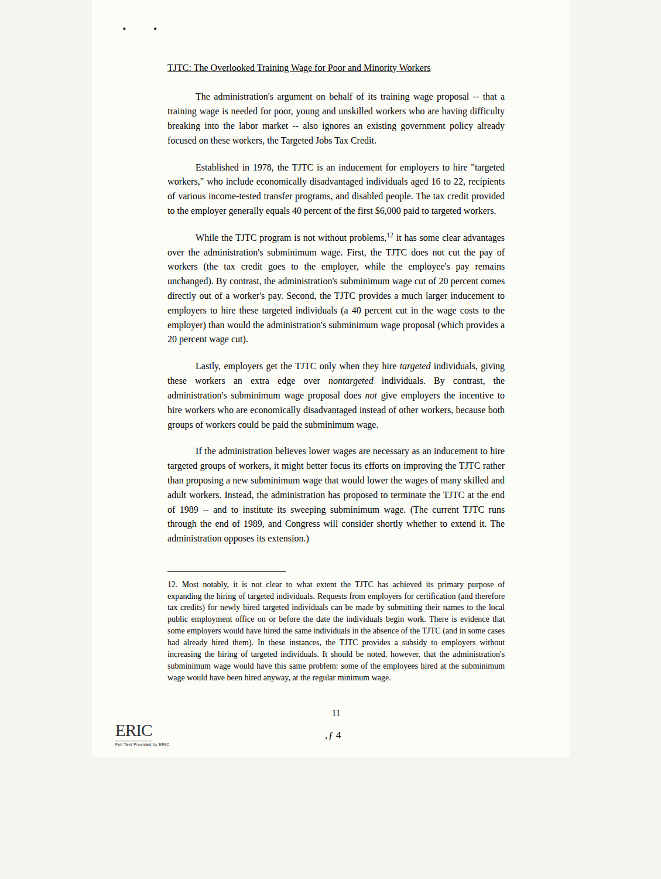• •
TJTC: The Overlooked Training Wage for Poor and Minority Workers
The administration's argument on behalf of its training wage proposal -- that a training wage is needed for poor, young and unskilled workers who are having difficulty breaking into the labor market -- also ignores an existing government policy already focused on these workers, the Targeted Jobs Tax Credit.
Established in 1978, the TJTC is an inducement for employers to hire "targeted workers," who include economically disadvantaged individuals aged 16 to 22, recipients of various income-tested transfer programs, and disabled people. The tax credit provided to the employer generally equals 40 percent of the first $6,000 paid to targeted workers.
While the TJTC program is not without problems,12 it has some clear advantages over the administration's subminimum wage. First, the TJTC does not cut the pay of workers (the tax credit goes to the employer, while the employee's pay remains unchanged). By contrast, the administration's subminimum wage cut of 20 percent comes directly out of a worker's pay. Second, the TJTC provides a much larger inducement to employers to hire these targeted individuals (a 40 percent cut in the wage costs to the employer) than would the administration's subminimum wage proposal (which provides a 20 percent wage cut).
Lastly, employers get the TJTC only when they hire targeted individuals, giving these workers an extra edge over nontargeted individuals. By contrast, the administration's subminimum wage proposal does not give employers the incentive to hire workers who are economically disadvantaged instead of other workers, because both groups of workers could be paid the subminimum wage.
If the administration believes lower wages are necessary as an inducement to hire targeted groups of workers, it might better focus its efforts on improving the TJTC rather than proposing a new subminimum wage that would lower the wages of many skilled and adult workers. Instead, the administration has proposed to terminate the TJTC at the end of 1989 -- and to institute its sweeping subminimum wage. (The current TJTC runs through the end of 1989, and Congress will consider shortly whether to extend it. The administration opposes its extension.)
12. Most notably, it is not clear to what extent the TJTC has achieved its primary purpose of expanding the hiring of targeted individuals. Requests from employers for certification (and therefore tax credits) for newly hired targeted individuals can be made by submitting their names to the local public employment office on or before the date the individuals begin work. There is evidence that some employers would have hired the same individuals in the absence of the TJTC (and in some cases had already hired them). In these instances, the TJTC provides a subsidy to employers without increasing the hiring of targeted individuals. It should be noted, however, that the administration's subminimum wage would have this same problem: some of the employees hired at the subminimum wage would have been hired anyway, at the regular minimum wage.
11
, ƒ 4
ERIC Full Text Provided by ERIC